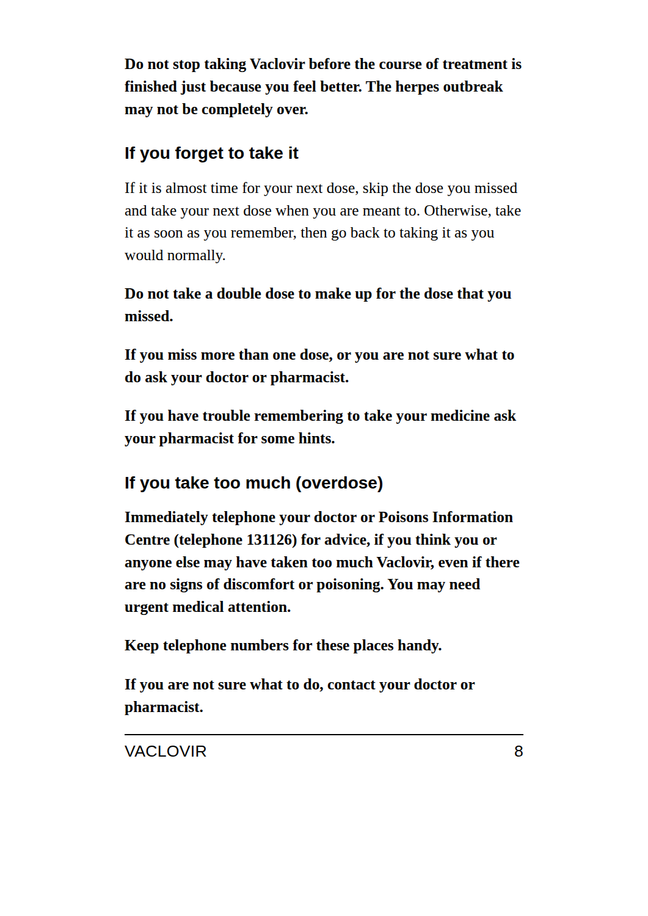Do not stop taking Vaclovir before the course of treatment is finished just because you feel better. The herpes outbreak may not be completely over.
If you forget to take it
If it is almost time for your next dose, skip the dose you missed and take your next dose when you are meant to. Otherwise, take it as soon as you remember, then go back to taking it as you would normally.
Do not take a double dose to make up for the dose that you missed.
If you miss more than one dose, or you are not sure what to do ask your doctor or pharmacist.
If you have trouble remembering to take your medicine ask your pharmacist for some hints.
If you take too much (overdose)
Immediately telephone your doctor or Poisons Information Centre (telephone 131126) for advice, if you think you or anyone else may have taken too much Vaclovir, even if there are no signs of discomfort or poisoning. You may need urgent medical attention.
Keep telephone numbers for these places handy.
If you are not sure what to do, contact your doctor or pharmacist.
VACLOVIR 8